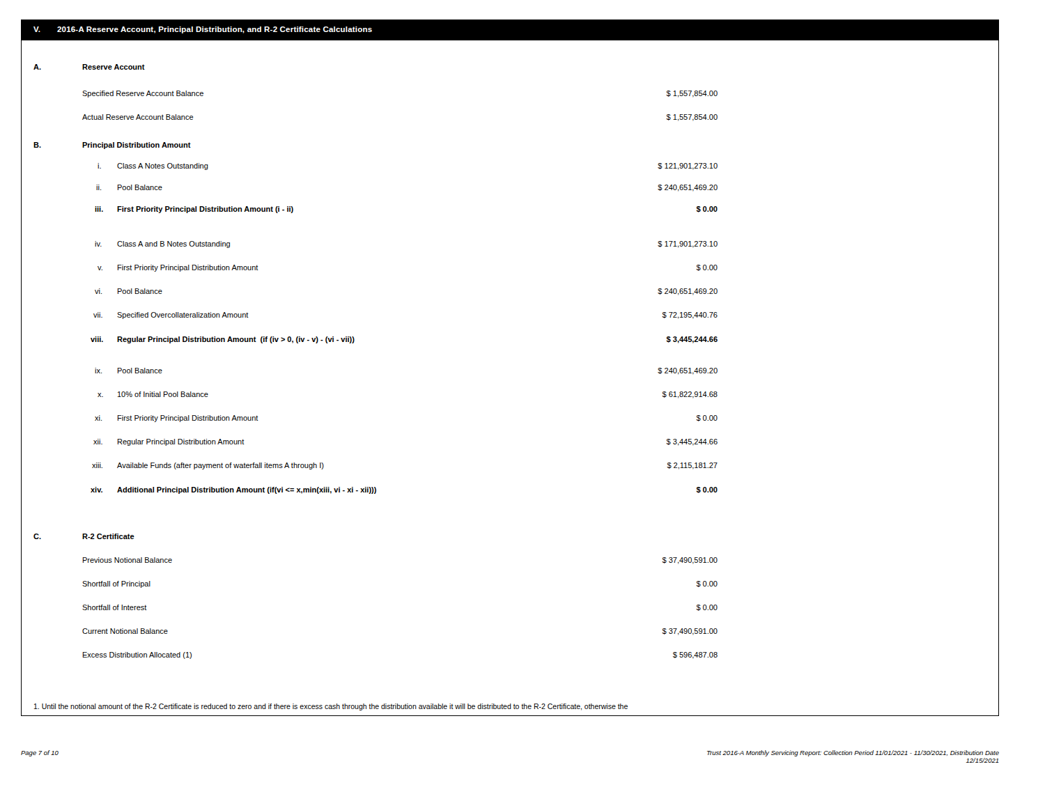V. 2016-A Reserve Account, Principal Distribution, and R-2 Certificate Calculations
A.
Reserve Account
Specified Reserve Account Balance
$ 1,557,854.00
Actual Reserve Account Balance
$ 1,557,854.00
B.
Principal Distribution Amount
i.
Class A Notes Outstanding
$ 121,901,273.10
ii.
Pool Balance
$ 240,651,469.20
iii.
First Priority Principal Distribution Amount (i - ii)
$ 0.00
iv.
Class A and B Notes Outstanding
$ 171,901,273.10
v.
First Priority Principal Distribution Amount
$ 0.00
vi.
Pool Balance
$ 240,651,469.20
vii.
Specified Overcollateralization Amount
$ 72,195,440.76
viii.
Regular Principal Distribution Amount (if (iv > 0, (iv - v) - (vi - vii))
$ 3,445,244.66
ix.
Pool Balance
$ 240,651,469.20
x.
10% of Initial Pool Balance
$ 61,822,914.68
xi.
First Priority Principal Distribution Amount
$ 0.00
xii.
Regular Principal Distribution Amount
$ 3,445,244.66
xiii.
Available Funds (after payment of waterfall items A through I)
$ 2,115,181.27
xiv.
Additional Principal Distribution Amount (if(vi <= x,min(xiii, vi - xi - xii)))
$ 0.00
C.
R-2 Certificate
Previous Notional Balance
$ 37,490,591.00
Shortfall of Principal
$ 0.00
Shortfall of Interest
$ 0.00
Current Notional Balance
$ 37,490,591.00
Excess Distribution Allocated (1)
$ 596,487.08
1. Until the notional amount of the R-2 Certificate is reduced to zero and if there is excess cash through the distribution available it will be distributed to the R-2 Certificate, otherwise the
amount will be zero
Page 7 of 10
Trust 2016-A Monthly Servicing Report: Collection Period 11/01/2021 - 11/30/2021, Distribution Date 12/15/2021